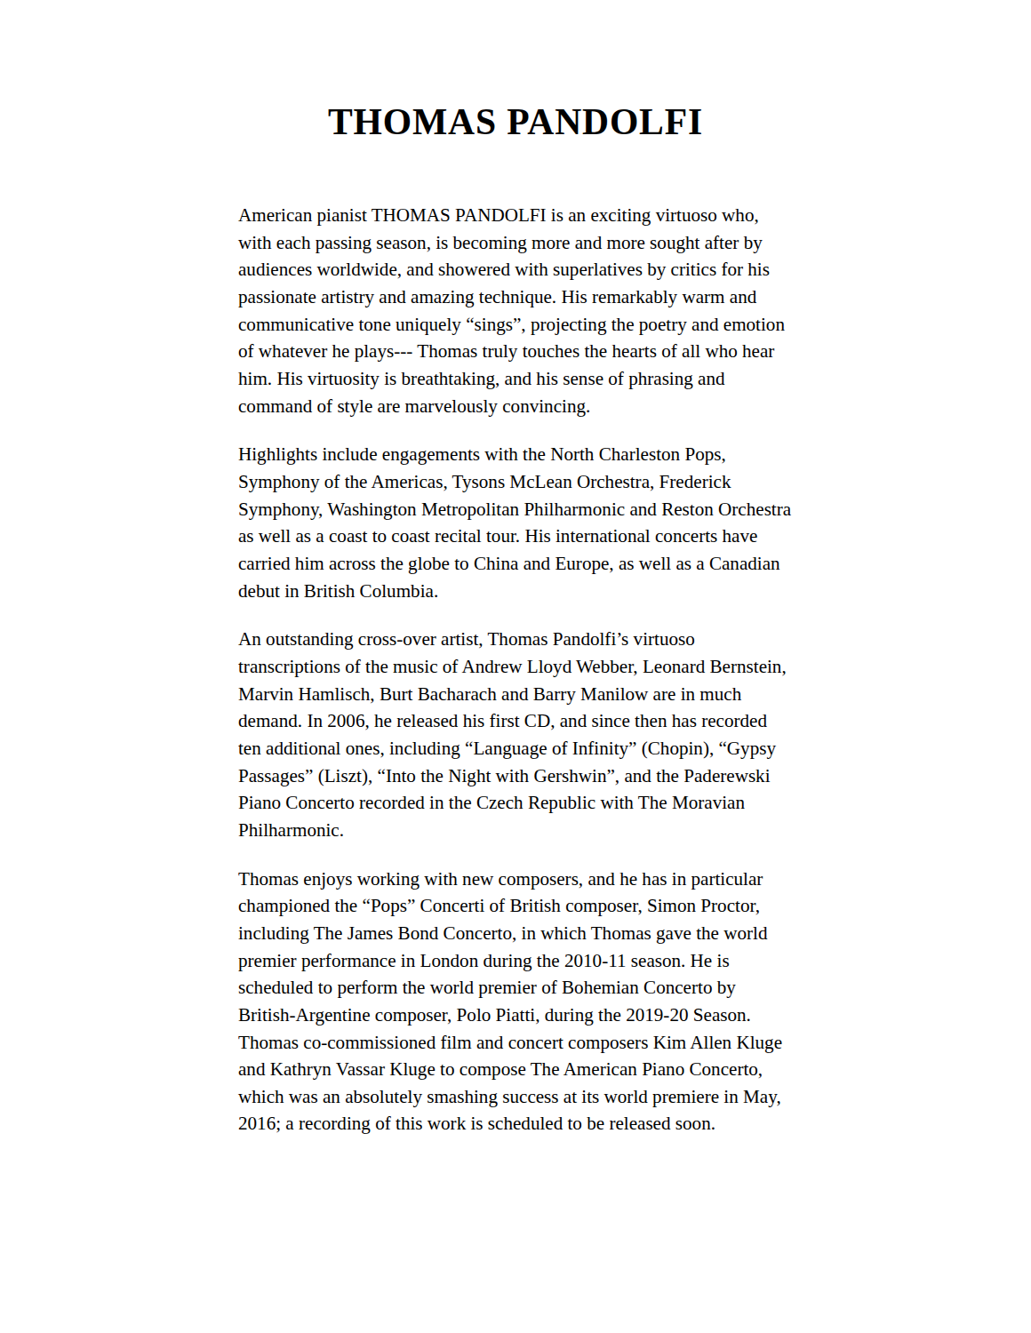THOMAS PANDOLFI
American pianist THOMAS PANDOLFI is an exciting virtuoso who, with each passing season, is becoming more and more sought after by audiences worldwide, and showered with superlatives by critics for his passionate artistry and amazing technique. His remarkably warm and communicative tone uniquely “sings”, projecting the poetry and emotion of whatever he plays--- Thomas truly touches the hearts of all who hear him. His virtuosity is breathtaking, and his sense of phrasing and command of style are marvelously convincing.
Highlights include engagements with the North Charleston Pops, Symphony of the Americas, Tysons McLean Orchestra, Frederick Symphony, Washington Metropolitan Philharmonic and Reston Orchestra as well as a coast to coast recital tour. His international concerts have carried him across the globe to China and Europe, as well as a Canadian debut in British Columbia.
An outstanding cross-over artist, Thomas Pandolfi’s virtuoso transcriptions of the music of Andrew Lloyd Webber, Leonard Bernstein, Marvin Hamlisch, Burt Bacharach and Barry Manilow are in much demand. In 2006, he released his first CD, and since then has recorded ten additional ones, including “Language of Infinity” (Chopin), “Gypsy Passages” (Liszt), “Into the Night with Gershwin”, and the Paderewski Piano Concerto recorded in the Czech Republic with The Moravian Philharmonic.
Thomas enjoys working with new composers, and he has in particular championed the “Pops” Concerti of British composer, Simon Proctor, including The James Bond Concerto, in which Thomas gave the world premier performance in London during the 2010-11 season. He is scheduled to perform the world premier of Bohemian Concerto by British-Argentine composer, Polo Piatti, during the 2019-20 Season. Thomas co-commissioned film and concert composers Kim Allen Kluge and Kathryn Vassar Kluge to compose The American Piano Concerto, which was an absolutely smashing success at its world premiere in May, 2016; a recording of this work is scheduled to be released soon.